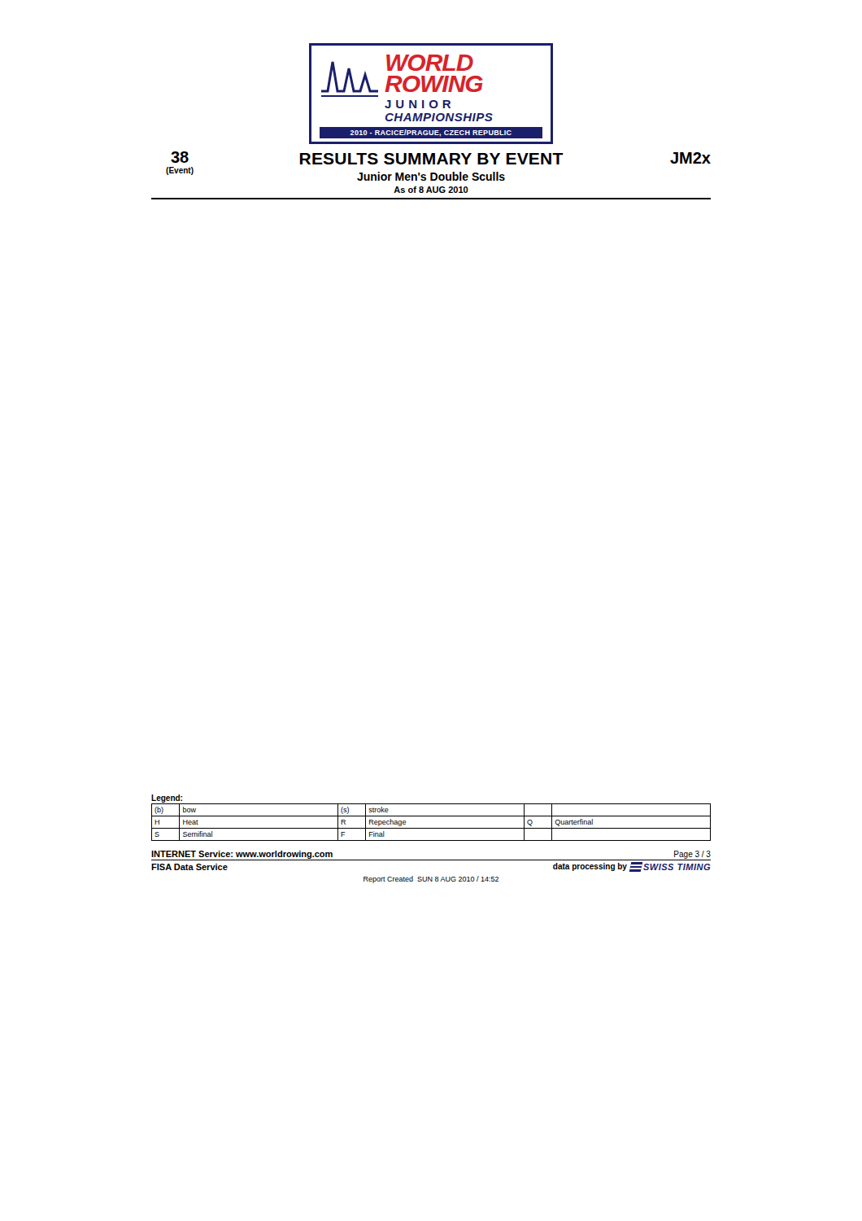WORLD
ROWING
JUNIOR
CHAMPIONSHIPS
2010 - RACICE/PRAGUE, CZECH REPUBLIC
38
(Event)
JM2x
RESULTS SUMMARY BY EVENT
Junior Men's Double Sculls
As of 8 AUG 2010
Legend:
| (b) | bow | (s) | stroke | | |
| H | Heat | R | Repechage | Q | Quarterfinal |
| S | Semifinal | F | Final | | |
INTERNET Service: www.worldrowing.com
Page 3 / 3
FISA Data Service
data processing by SWISS TIMING
Report Created SUN 8 AUG 2010 / 14:52